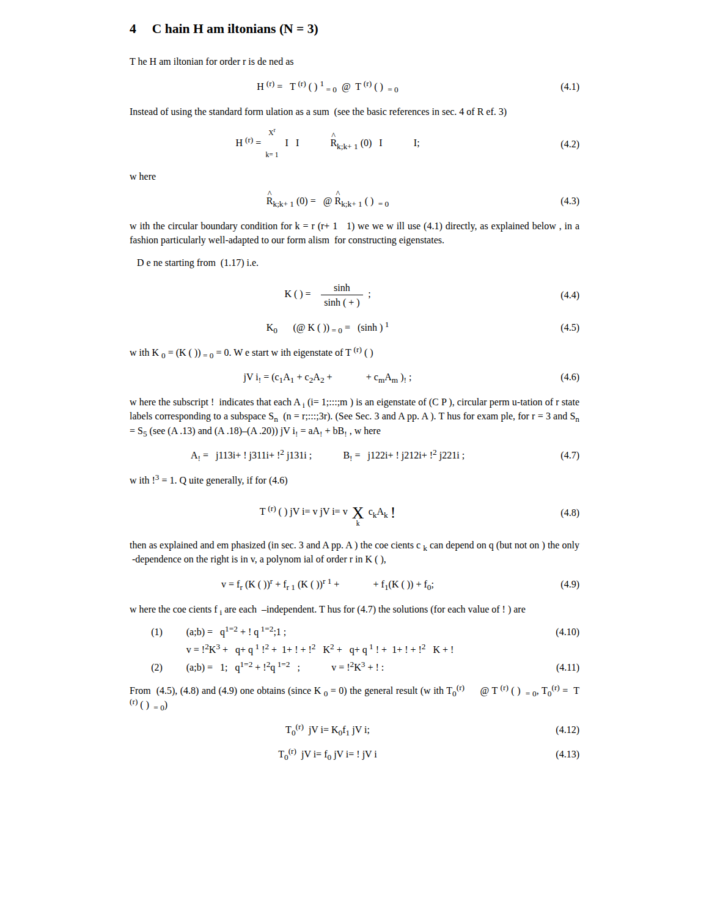4 C hain H am iltonians (N = 3)
T he H am iltonian for order r is de ned as
H (r) = T (r) ( ) 1 = 0 @ T (r) ( ) = 0
(4.1)
Instead of using the standard form ulation as a sum (see the basic references in sec. 4 of R ef. 3)
H (r) = Xr k= 1 I I Rk;k+ 1 (0) I I;
(4.2)
w here
Rk;k+ 1 (0) = @ Rk;k+ 1 ( ) = 0
(4.3)
w ith the circular boundary condition for k = r (r+ 1 1) we we w ill use (4.1) directly, as explained below , in a fashion particularly well-adapted to our form alism for constructing eigenstates.
D e ne starting from (1.17) i.e.
K ( ) = sinh sinh ( + ) ;
(4.4)
K0 (@ K ( )) = 0 = (sinh ) 1
(4.5)
w ith K 0 = (K ( )) = 0 = 0. W e start w ith eigenstate of T (r) ( )
jV i! = (c1A1 + c2A2 + + cmAm )! ;
(4.6)
w here the subscript ! indicates that each A i (i= 1;:::;m ) is an eigenstate of (C P ), circular perm u-tation of r state labels corresponding to a subspace Sn (n = r;:::;3r). (See Sec. 3 and A pp. A ). T hus for exam ple, for r = 3 and Sn = S5 (see (A .13) and (A .18)–(A .20)) jV i! = aA! + bB! , w here
A! = j113i+ ! j311i+ !2 j131i ; B! = j122i+ ! j212i+ !2 j221i ;
(4.7)
w ith !3 = 1. Q uite generally, if for (4.6)
T (r) ( ) jV i= v jV i= v X k ckAk !
(4.8)
then as explained and em phasized (in sec. 3 and A pp. A ) the coe cients c k can depend on q (but not on ) the only -dependence on the right is in v, a polynom ial of order r in K ( ),
v = fr (K ( ))r + fr 1 (K ( ))r 1 + + f1(K ( )) + f0;
(4.9)
w here the coe cients f i are each –independent. T hus for (4.7) the solutions (for each value of ! ) are
(1)
(a;b) = q1=2 + ! q 1=2;1 ;
(4.10)
v = !2K3 + q+ q 1 !2 + 1+ ! + !2 K2 + q+ q 1 ! + 1+ ! + !2 K + !
(2)
(a;b) = 1; q1=2 + !2q 1=2 ; v = !2K3 + ! :
(4.11)
From (4.5), (4.8) and (4.9) one obtains (since K 0 = 0) the general result (w ith T0(r) @ T (r) ( ) = 0, T0(r) = T (r) ( ) = 0)
T0(r) jV i= K0f1 jV i;
(4.12)
T0(r) jV i= f0 jV i= ! jV i
(4.13)